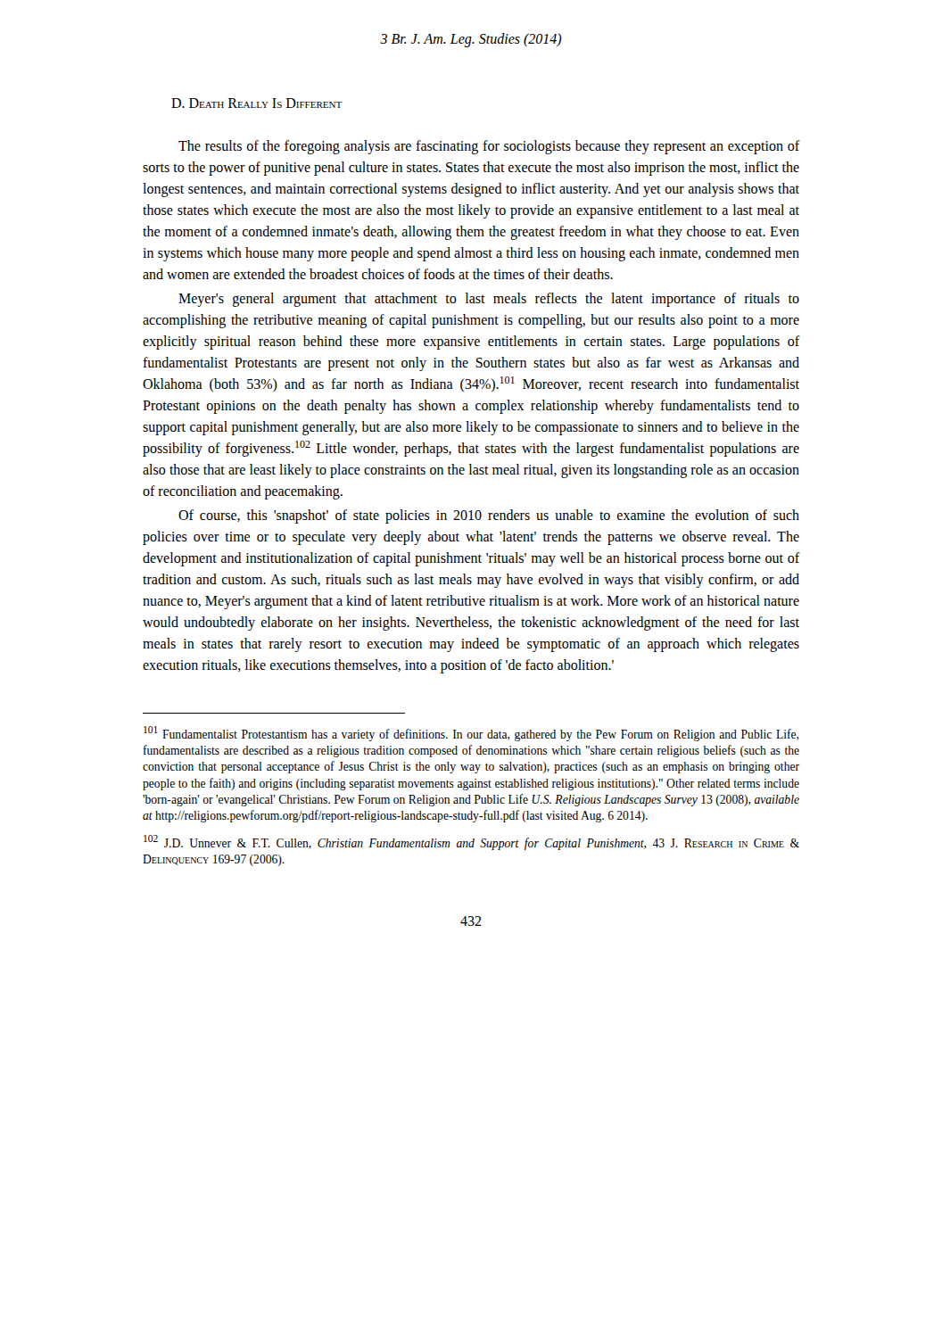3 Br. J. Am. Leg. Studies (2014)
D. Death Really Is Different
The results of the foregoing analysis are fascinating for sociologists because they represent an exception of sorts to the power of punitive penal culture in states. States that execute the most also imprison the most, inflict the longest sentences, and maintain correctional systems designed to inflict austerity. And yet our analysis shows that those states which execute the most are also the most likely to provide an expansive entitlement to a last meal at the moment of a condemned inmate's death, allowing them the greatest freedom in what they choose to eat. Even in systems which house many more people and spend almost a third less on housing each inmate, condemned men and women are extended the broadest choices of foods at the times of their deaths.
Meyer's general argument that attachment to last meals reflects the latent importance of rituals to accomplishing the retributive meaning of capital punishment is compelling, but our results also point to a more explicitly spiritual reason behind these more expansive entitlements in certain states. Large populations of fundamentalist Protestants are present not only in the Southern states but also as far west as Arkansas and Oklahoma (both 53%) and as far north as Indiana (34%).101 Moreover, recent research into fundamentalist Protestant opinions on the death penalty has shown a complex relationship whereby fundamentalists tend to support capital punishment generally, but are also more likely to be compassionate to sinners and to believe in the possibility of forgiveness.102 Little wonder, perhaps, that states with the largest fundamentalist populations are also those that are least likely to place constraints on the last meal ritual, given its longstanding role as an occasion of reconciliation and peacemaking.
Of course, this 'snapshot' of state policies in 2010 renders us unable to examine the evolution of such policies over time or to speculate very deeply about what 'latent' trends the patterns we observe reveal. The development and institutionalization of capital punishment 'rituals' may well be an historical process borne out of tradition and custom. As such, rituals such as last meals may have evolved in ways that visibly confirm, or add nuance to, Meyer's argument that a kind of latent retributive ritualism is at work. More work of an historical nature would undoubtedly elaborate on her insights. Nevertheless, the tokenistic acknowledgment of the need for last meals in states that rarely resort to execution may indeed be symptomatic of an approach which relegates execution rituals, like executions themselves, into a position of 'de facto abolition.'
101 Fundamentalist Protestantism has a variety of definitions. In our data, gathered by the Pew Forum on Religion and Public Life, fundamentalists are described as a religious tradition composed of denominations which "share certain religious beliefs (such as the conviction that personal acceptance of Jesus Christ is the only way to salvation), practices (such as an emphasis on bringing other people to the faith) and origins (including separatist movements against established religious institutions)." Other related terms include 'born-again' or 'evangelical' Christians. Pew Forum on Religion and Public Life U.S. Religious Landscapes Survey 13 (2008), available at http://religions.pewforum.org/pdf/report-religious-landscape-study-full.pdf (last visited Aug. 6 2014).
102 J.D. Unnever & F.T. Cullen, Christian Fundamentalism and Support for Capital Punishment, 43 J. Research in Crime & Delinquency 169-97 (2006).
432